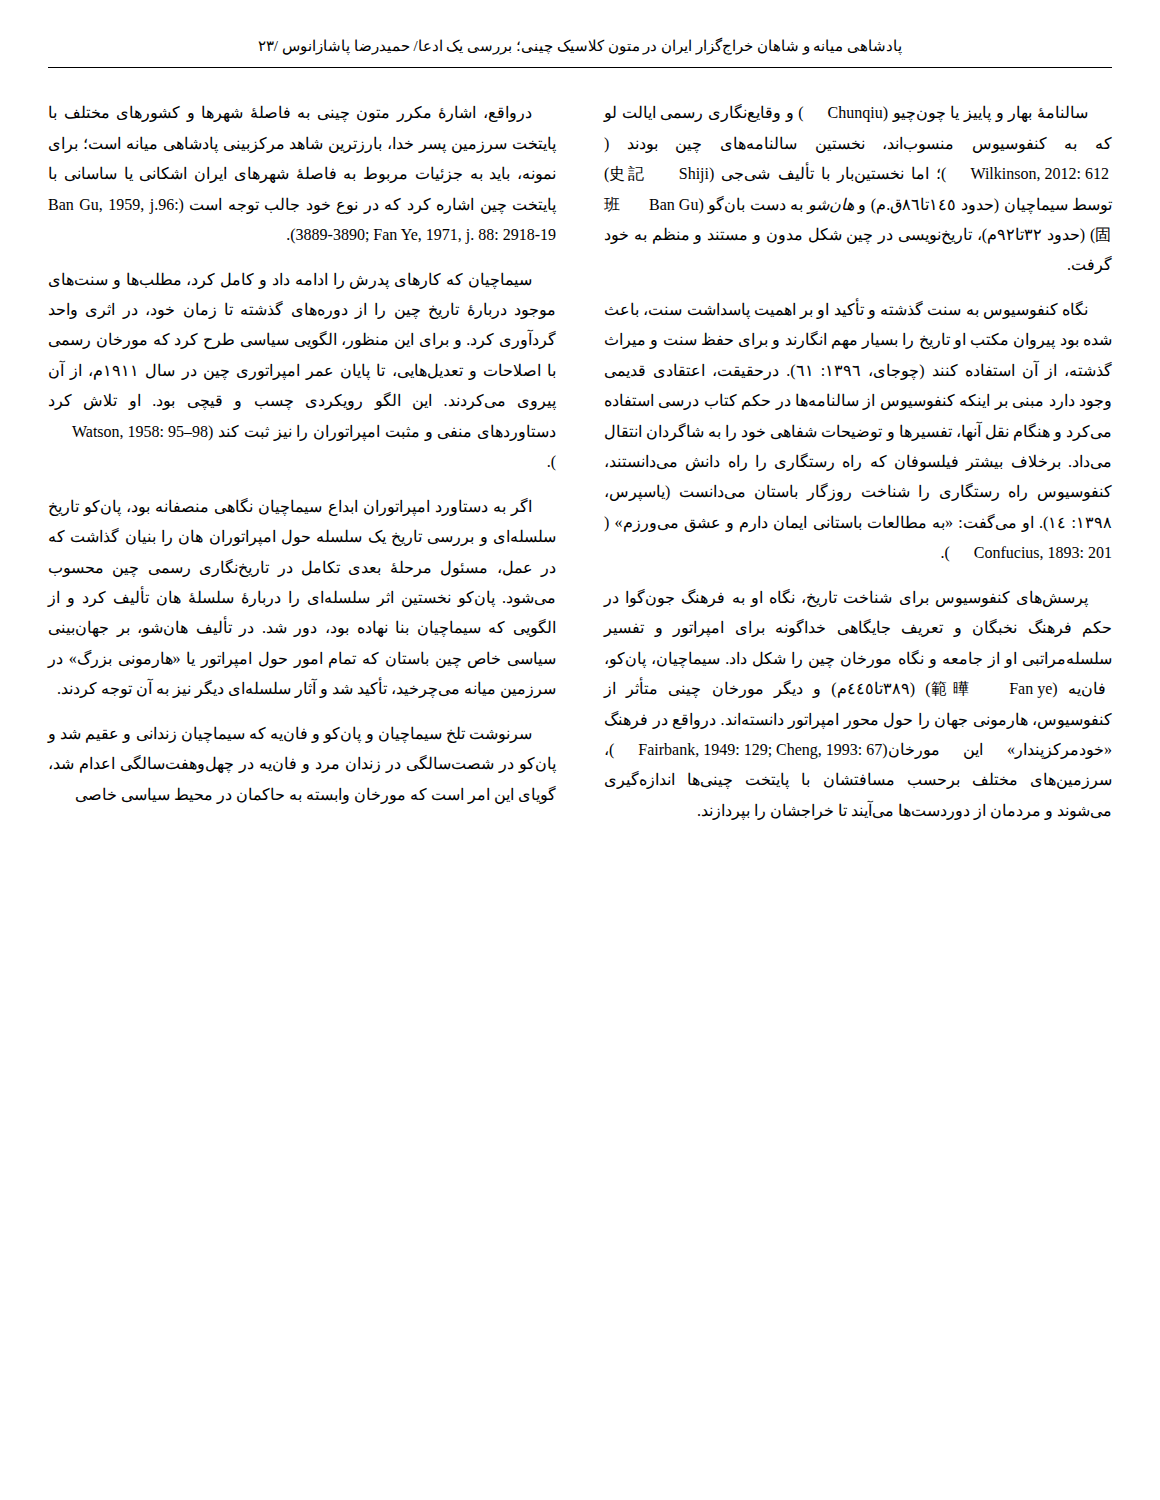پادشاهی میانه و شاهان خراج‌گزار ایران در متون کلاسیک چینی؛ بررسی یک ادعا/ حمیدرضا پاشازانوس /۲۳
سالنامهٔ بهار و پاییز یا چون‌چیو (Chunqiu) و وقایع‌نگاری رسمی ایالت لو که به کنفوسیوس منسوب‌اند، نخستین سالنامه‌های چین بودند (Wilkinson, 2012: 612)؛ اما نخستین‌بار با تألیف شی‌جی (Shiji 史記) توسط سیماچیان (حدود ۱٤٥تا۸٦ق.م) و هان‌شو به دست بان‌گو (Ban Gu 班固) (حدود ۳۲تا۹۲م)، تاریخ‌نویسی در چین شکل مدون و مستند و منظم به خود گرفت.
نگاه کنفوسیوس به سنت گذشته و تأکید او بر اهمیت پاسداشت سنت، باعث شده بود پیروان مکتب او تاریخ را بسیار مهم انگارند و برای حفظ سنت و میراث گذشته، از آن استفاده کنند (چوجای، ۱۳۹٦: ٦۱). درحقیقت، اعتقادی قدیمی وجود دارد مبنی بر اینکه کنفوسیوس از سالنامه‌ها در حکم کتاب درسی استفاده می‌کرد و هنگام نقل آنها، تفسیرها و توضیحات شفاهی خود را به شاگردان انتقال می‌داد. برخلاف بیشتر فیلسوفان که راه رستگاری را راه دانش می‌دانستند، کنفوسیوس راه رستگاری را شناخت روزگار باستان می‌دانست (یاسپرس، ۱۳۹۸: ۱٤). او می‌گفت: «به مطالعات باستانی ایمان دارم و عشق می‌ورزم» (Confucius, 1893: 201).
پرسش‌های کنفوسیوس برای شناخت تاریخ، نگاه او به فرهنگ جون‌گوا در حکم فرهنگ نخبگان و تعریف جایگاهی خداگونه برای امپراتور و تفسیر سلسله‌مراتبی او از جامعه و نگاه مورخان چین را شکل داد. سیماچیان، پان‌کو، فان‌یه (Fan ye 範曄) (۳۸۹تا٤٤٥م) و دیگر مورخان چینی متأثر از کنفوسیوس، هارمونی جهان را حول محور امپراتور دانسته‌اند. درواقع در فرهنگ «خودمرکزپندار» این مورخان(Fairbank, 1949: 129; Cheng, 1993: 67)، سرزمین‌های مختلف برحسب مسافتشان با پایتخت چینی‌ها اندازه‌گیری می‌شوند و مردمان از دوردست‌ها می‌آیند تا خراجشان را بپردازند.
درواقع، اشارهٔ مکرر متون چینی به فاصلهٔ شهرها و کشورهای مختلف با پایتخت سرزمین پسر خدا، بارزترین شاهد مرکزبینی پادشاهی میانه است؛ برای نمونه، باید به جزئیات مربوط به فاصلهٔ شهرهای ایران اشکانی یا ساسانی با پایتخت چین اشاره کرد که در نوع خود جالب توجه است (Ban Gu, 1959, j.96: 3889-3890; Fan Ye, 1971, j. 88: 2918-19).
سیماچیان که کارهای پدرش را ادامه داد و کامل کرد، مطلب‌ها و سنت‌های موجود دربارهٔ تاریخ چین را از دوره‌های گذشته تا زمان خود، در اثری واحد گردآوری کرد. و برای این منظور، الگویی سیاسی طرح کرد که مورخان رسمی با اصلاحات و تعدیل‌هایی، تا پایان عمر امپراتوری چین در سال ۱۹۱۱م، از آن پیروی می‌کردند. این الگو رویکردی چسب و قیچی بود. او تلاش کرد دستاوردهای منفی و مثبت امپراتوران را نیز ثبت کند (Watson, 1958: 95–98).
اگر به دستاورد امپراتوران ابداع سیماچیان نگاهی منصفانه بود، پان‌کو تاریخ سلسله‌ای و بررسی تاریخ یک سلسله حول امپراتوران هان را بنیان گذاشت که در عمل، مسئول مرحلهٔ بعدی تکامل در تاریخ‌نگاری رسمی چین محسوب می‌شود. پان‌کو نخستین اثر سلسله‌ای را دربارهٔ سلسلهٔ هان تألیف کرد و از الگویی که سیماچیان بنا نهاده بود، دور شد. در تألیف هان‌شو، بر جهان‌بینی سیاسی خاص چین باستان که تمام امور حول امپراتور یا «هارمونی بزرگ» در سرزمین میانه می‌چرخید، تأکید شد و آثار سلسله‌ای دیگر نیز به آن توجه کردند.
سرنوشت تلخ سیماچیان و پان‌کو و فان‌یه که سیماچیان زندانی و عقیم شد و پان‌کو در شصت‌سالگی در زندان مرد و فان‌یه در چهل‌وهفت‌سالگی اعدام شد، گویای این امر است که مورخان وابسته به حاکمان در محیط سیاسی خاصی